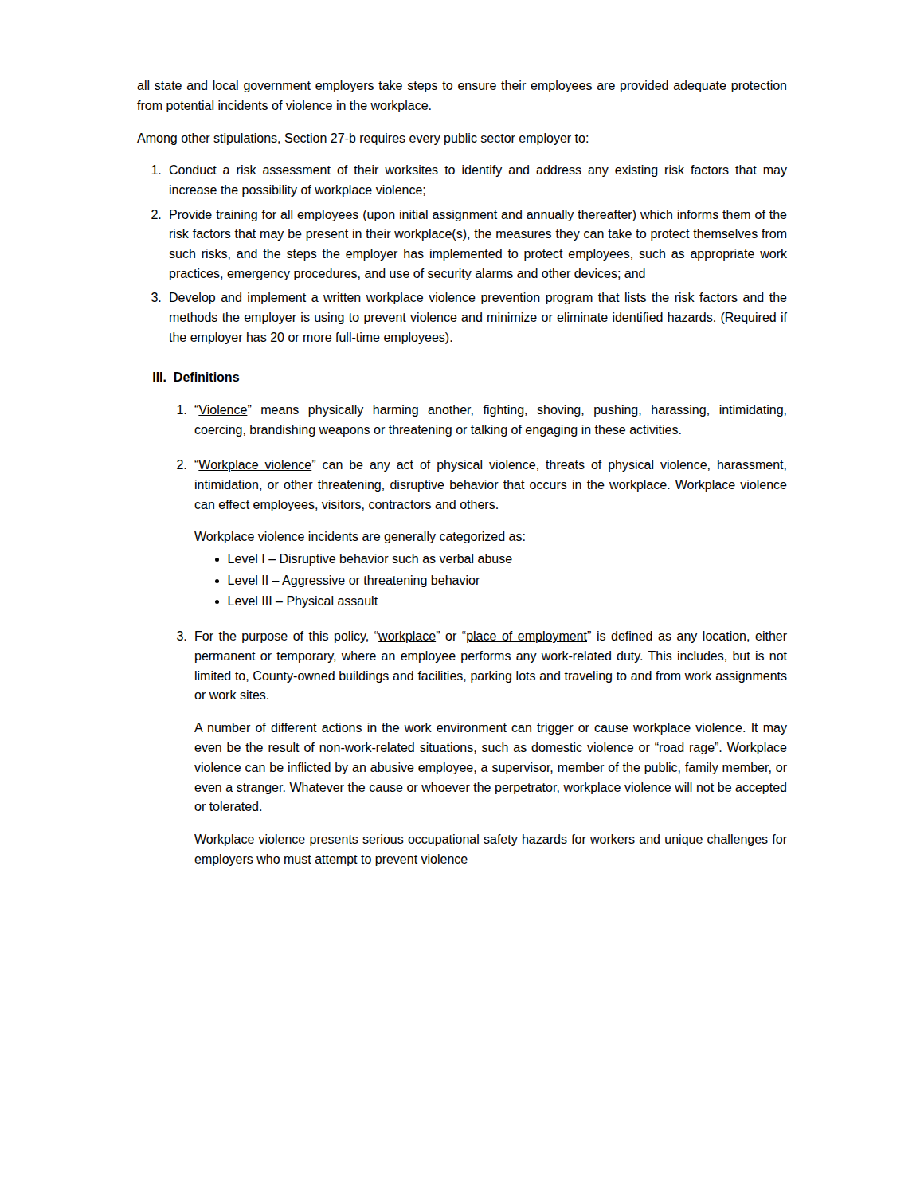all state and local government employers take steps to ensure their employees are provided adequate protection from potential incidents of violence in the workplace.
Among other stipulations, Section 27-b requires every public sector employer to:
Conduct a risk assessment of their worksites to identify and address any existing risk factors that may increase the possibility of workplace violence;
Provide training for all employees (upon initial assignment and annually thereafter) which informs them of the risk factors that may be present in their workplace(s), the measures they can take to protect themselves from such risks, and the steps the employer has implemented to protect employees, such as appropriate work practices, emergency procedures, and use of security alarms and other devices; and
Develop and implement a written workplace violence prevention program that lists the risk factors and the methods the employer is using to prevent violence and minimize or eliminate identified hazards. (Required if the employer has 20 or more full-time employees).
III. Definitions
“Violence” means physically harming another, fighting, shoving, pushing, harassing, intimidating, coercing, brandishing weapons or threatening or talking of engaging in these activities.
“Workplace violence” can be any act of physical violence, threats of physical violence, harassment, intimidation, or other threatening, disruptive behavior that occurs in the workplace. Workplace violence can effect employees, visitors, contractors and others.
Workplace violence incidents are generally categorized as:
Level I – Disruptive behavior such as verbal abuse
Level II – Aggressive or threatening behavior
Level III – Physical assault
For the purpose of this policy, “workplace” or “place of employment” is defined as any location, either permanent or temporary, where an employee performs any work-related duty. This includes, but is not limited to, County-owned buildings and facilities, parking lots and traveling to and from work assignments or work sites.
A number of different actions in the work environment can trigger or cause workplace violence. It may even be the result of non-work-related situations, such as domestic violence or “road rage”. Workplace violence can be inflicted by an abusive employee, a supervisor, member of the public, family member, or even a stranger. Whatever the cause or whoever the perpetrator, workplace violence will not be accepted or tolerated.
Workplace violence presents serious occupational safety hazards for workers and unique challenges for employers who must attempt to prevent violence